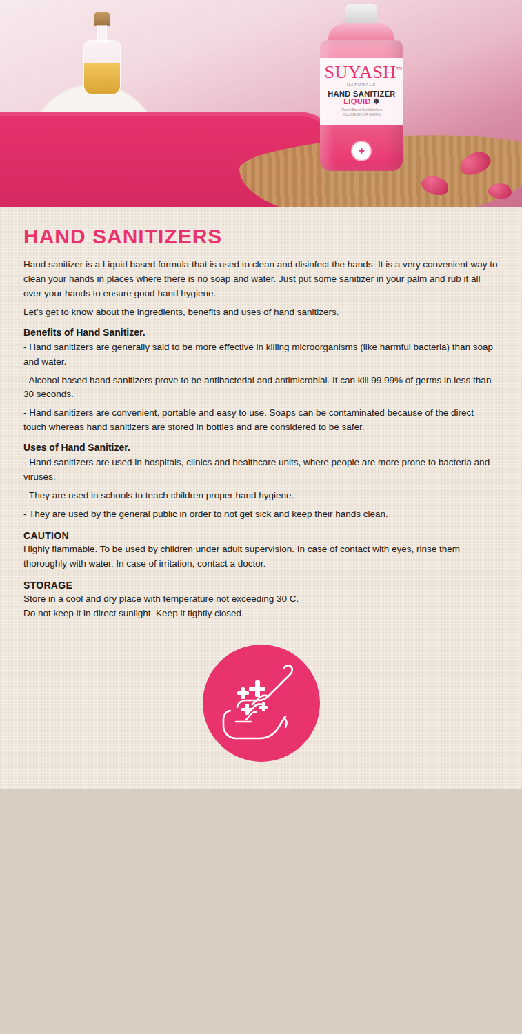SUYASH™
NATURALS
HAND SANITIZER
LIQUID ❄
Alcohol Based Hand Sanitizer
KILLS 99.99% OF GERMS
+
HAND SANITIZERS
Hand sanitizer is a Liquid based formula that is used to clean and disinfect the hands. It is a very convenient way to clean your hands in places where there is no soap and water. Just put some sanitizer in your palm and rub it all over your hands to ensure good hand hygiene.
Let’s get to know about the ingredients, benefits and uses of hand sanitizers.
Benefits of Hand Sanitizer.
Hand sanitizers are generally said to be more effective in killing microorganisms (like harmful bacteria) than soap and water.
Alcohol based hand sanitizers prove to be antibacterial and antimicrobial. It can kill 99.99% of germs in less than 30 seconds.
Hand sanitizers are convenient, portable and easy to use. Soaps can be contaminated because of the direct touch whereas hand sanitizers are stored in bottles and are considered to be safer.
Uses of Hand Sanitizer.
Hand sanitizers are used in hospitals, clinics and healthcare units, where people are more prone to bacteria and viruses.
They are used in schools to teach children proper hand hygiene.
They are used by the general public in order to not get sick and keep their hands clean.
CAUTION
Highly flammable. To be used by children under adult supervision. In case of contact with eyes, rinse them thoroughly with water. In case of irritation, contact a doctor.
STORAGE
Store in a cool and dry place with temperature not exceeding 30 C.
Do not keep it in direct sunlight. Keep it tightly closed.